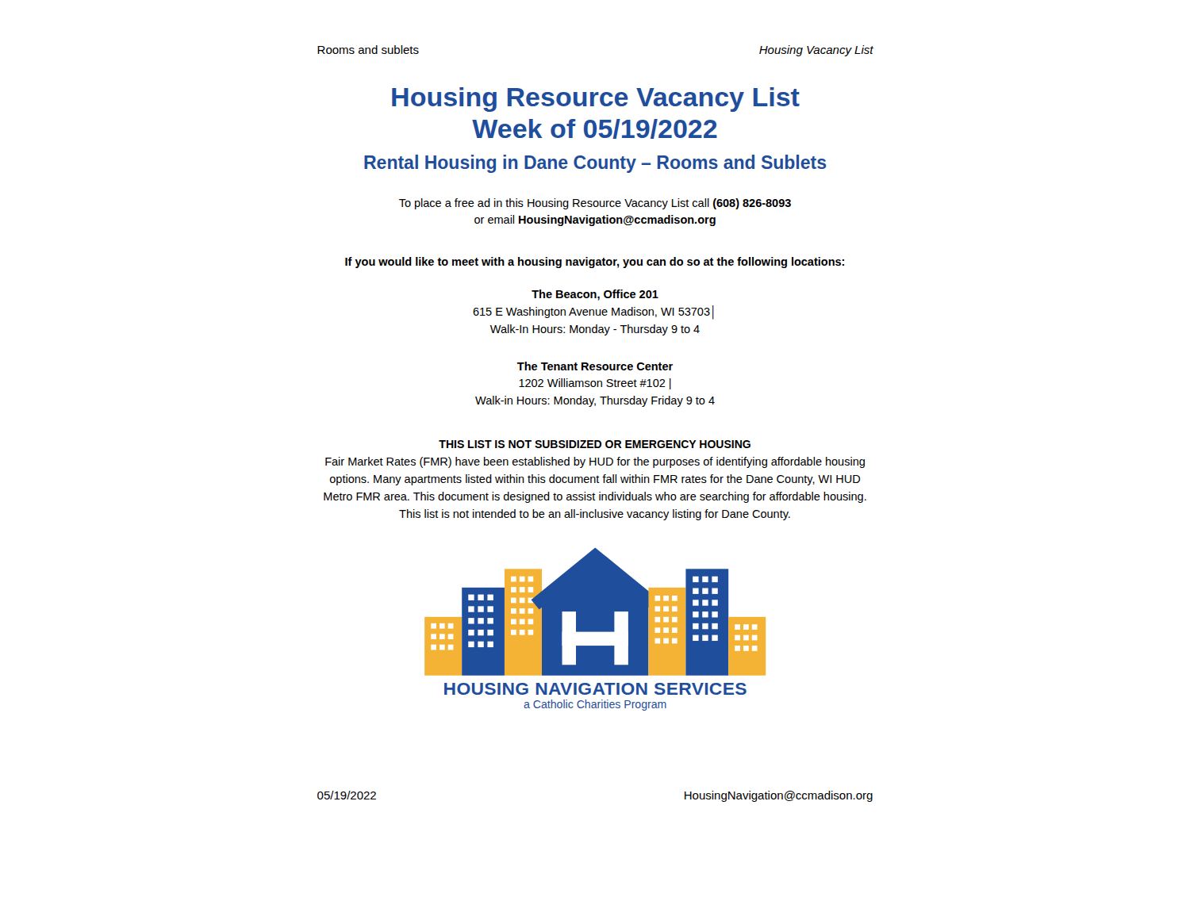Rooms and sublets
Housing Vacancy List
Housing Resource Vacancy List
Week of 05/19/2022
Rental Housing in Dane County – Rooms and Sublets
To place a free ad in this Housing Resource Vacancy List call (608) 826-8093
or email HousingNavigation@ccmadison.org
If you would like to meet with a housing navigator, you can do so at the following locations:
The Beacon, Office 201
615 E Washington Avenue Madison, WI 53703│
Walk-In Hours: Monday - Thursday 9 to 4
The Tenant Resource Center
1202 Williamson Street #102 |
Walk-in Hours: Monday, Thursday Friday 9 to 4
THIS LIST IS NOT SUBSIDIZED OR EMERGENCY HOUSING
Fair Market Rates (FMR) have been established by HUD for the purposes of identifying affordable housing options. Many apartments listed within this document fall within FMR rates for the Dane County, WI HUD Metro FMR area. This document is designed to assist individuals who are searching for affordable housing. This list is not intended to be an all-inclusive vacancy listing for Dane County.
Housing Navigation Services – a Catholic Charities Program HOUSING NAVIGATION SERVICES a Catholic Charities Program
05/19/2022
HousingNavigation@ccmadison.org